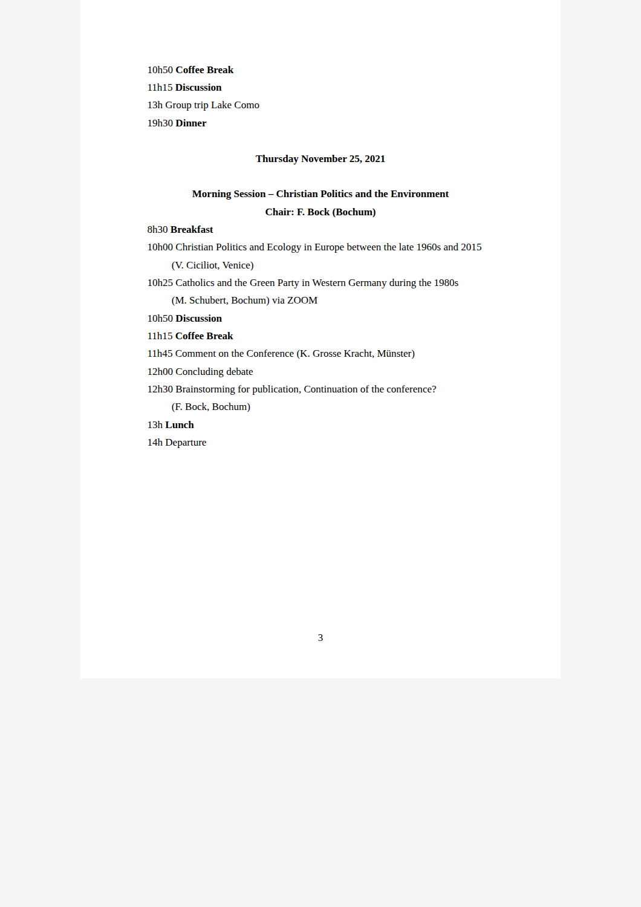10h50 Coffee Break
11h15 Discussion
13h Group trip Lake Como
19h30 Dinner
Thursday November 25, 2021
Morning Session – Christian Politics and the Environment
Chair: F. Bock (Bochum)
8h30 Breakfast
10h00 Christian Politics and Ecology in Europe between the late 1960s and 2015
(V. Ciciliot, Venice)
10h25 Catholics and the Green Party in Western Germany during the 1980s
(M. Schubert, Bochum) via ZOOM
10h50 Discussion
11h15 Coffee Break
11h45 Comment on the Conference (K. Grosse Kracht, Münster)
12h00 Concluding debate
12h30 Brainstorming for publication, Continuation of the conference?
(F. Bock, Bochum)
13h Lunch
14h Departure
3